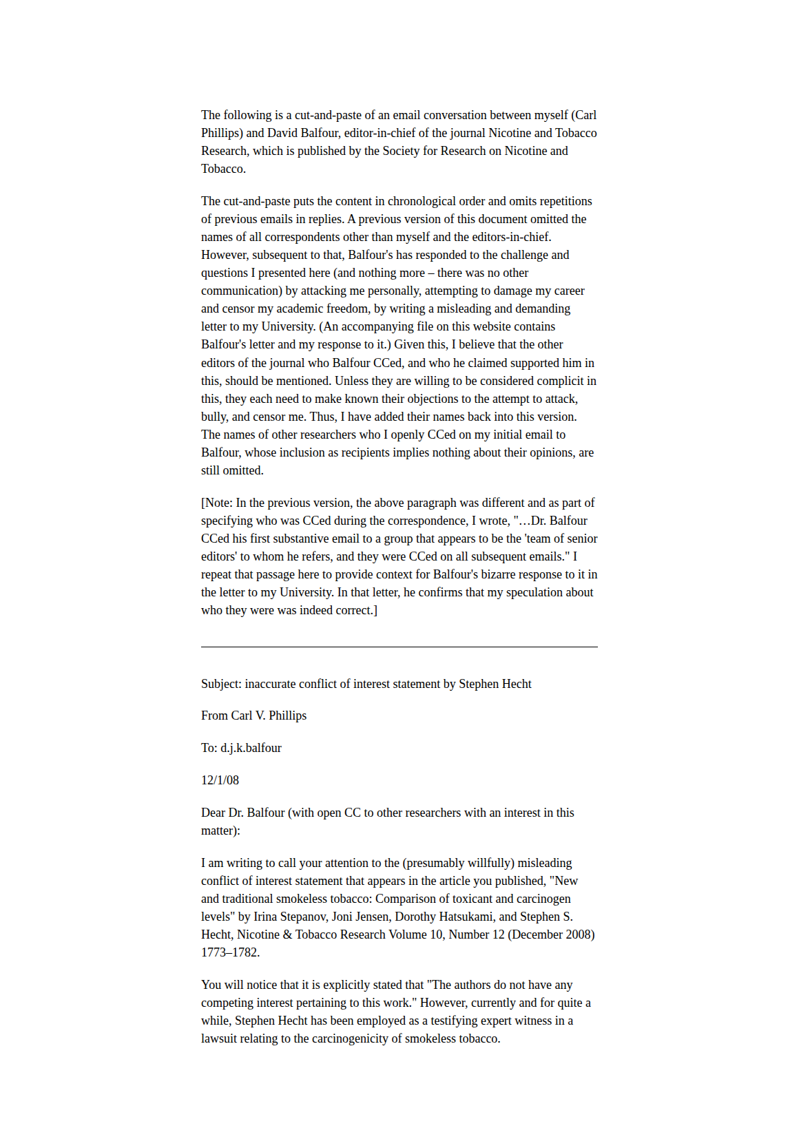The following is a cut-and-paste of an email conversation between myself (Carl Phillips) and David Balfour, editor-in-chief of the journal Nicotine and Tobacco Research, which is published by the Society for Research on Nicotine and Tobacco.
The cut-and-paste puts the content in chronological order and omits repetitions of previous emails in replies. A previous version of this document omitted the names of all correspondents other than myself and the editors-in-chief. However, subsequent to that, Balfour's has responded to the challenge and questions I presented here (and nothing more – there was no other communication) by attacking me personally, attempting to damage my career and censor my academic freedom, by writing a misleading and demanding letter to my University. (An accompanying file on this website contains Balfour's letter and my response to it.) Given this, I believe that the other editors of the journal who Balfour CCed, and who he claimed supported him in this, should be mentioned. Unless they are willing to be considered complicit in this, they each need to make known their objections to the attempt to attack, bully, and censor me. Thus, I have added their names back into this version. The names of other researchers who I openly CCed on my initial email to Balfour, whose inclusion as recipients implies nothing about their opinions, are still omitted.
[Note: In the previous version, the above paragraph was different and as part of specifying who was CCed during the correspondence, I wrote, "…Dr. Balfour CCed his first substantive email to a group that appears to be the 'team of senior editors' to whom he refers, and they were CCed on all subsequent emails." I repeat that passage here to provide context for Balfour's bizarre response to it in the letter to my University. In that letter, he confirms that my speculation about who they were was indeed correct.]
Subject: inaccurate conflict of interest statement by Stephen Hecht
From Carl V. Phillips
To: d.j.k.balfour
12/1/08
Dear Dr. Balfour (with open CC to other researchers with an interest in this matter):
I am writing to call your attention to the (presumably willfully) misleading conflict of interest statement that appears in the article you published, "New and traditional smokeless tobacco: Comparison of toxicant and carcinogen levels" by Irina Stepanov, Joni Jensen, Dorothy Hatsukami, and Stephen S. Hecht, Nicotine & Tobacco Research Volume 10, Number 12 (December 2008) 1773–1782.
You will notice that it is explicitly stated that "The authors do not have any competing interest pertaining to this work." However, currently and for quite a while, Stephen Hecht has been employed as a testifying expert witness in a lawsuit relating to the carcinogenicity of smokeless tobacco.